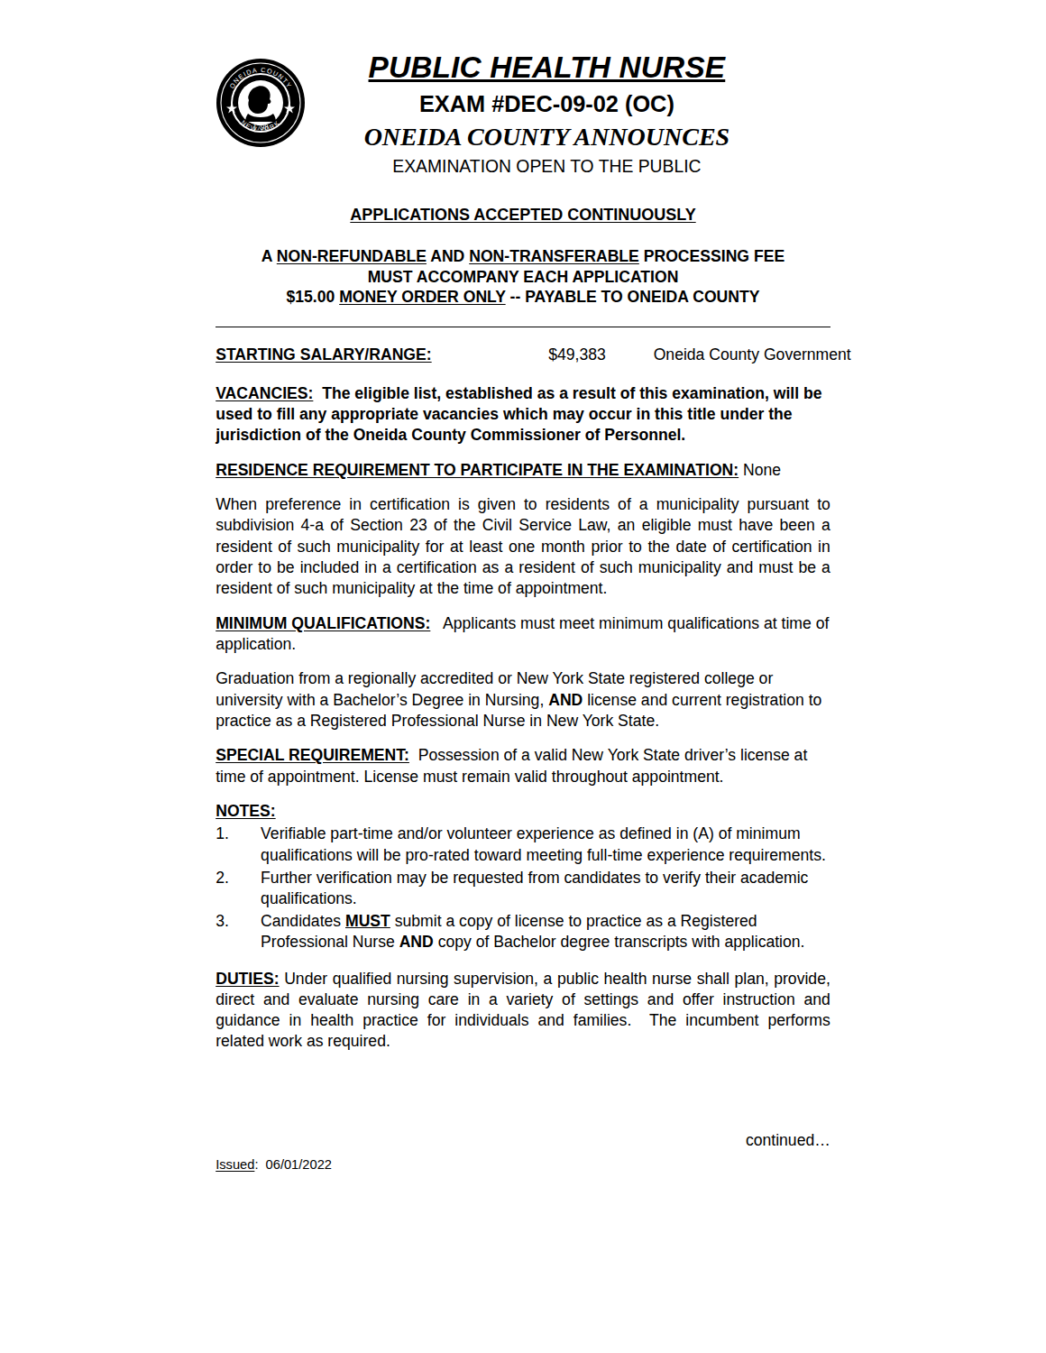1798 ONEIDA COUNTY NEW YORK
PUBLIC HEALTH NURSE
EXAM #DEC-09-02 (OC)
ONEIDA COUNTY ANNOUNCES
EXAMINATION OPEN TO THE PUBLIC
APPLICATIONS ACCEPTED CONTINUOUSLY
A NON-REFUNDABLE AND NON-TRANSFERABLE PROCESSING FEE
MUST ACCOMPANY EACH APPLICATION
$15.00 MONEY ORDER ONLY -- PAYABLE TO ONEIDA COUNTY
STARTING SALARY/RANGE: $49,383 Oneida County Government
VACANCIES: The eligible list, established as a result of this examination, will be used to fill any appropriate vacancies which may occur in this title under the jurisdiction of the Oneida County Commissioner of Personnel.
RESIDENCE REQUIREMENT TO PARTICIPATE IN THE EXAMINATION: None
When preference in certification is given to residents of a municipality pursuant to subdivision 4-a of Section 23 of the Civil Service Law, an eligible must have been a resident of such municipality for at least one month prior to the date of certification in order to be included in a certification as a resident of such municipality and must be a resident of such municipality at the time of appointment.
MINIMUM QUALIFICATIONS: Applicants must meet minimum qualifications at time of application.
Graduation from a regionally accredited or New York State registered college or university with a Bachelor’s Degree in Nursing, AND license and current registration to practice as a Registered Professional Nurse in New York State.
SPECIAL REQUIREMENT: Possession of a valid New York State driver’s license at time of appointment. License must remain valid throughout appointment.
NOTES:
1. Verifiable part-time and/or volunteer experience as defined in (A) of minimum qualifications will be pro-rated toward meeting full-time experience requirements.
2. Further verification may be requested from candidates to verify their academic qualifications.
3. Candidates MUST submit a copy of license to practice as a Registered Professional Nurse AND copy of Bachelor degree transcripts with application.
DUTIES: Under qualified nursing supervision, a public health nurse shall plan, provide, direct and evaluate nursing care in a variety of settings and offer instruction and guidance in health practice for individuals and families. The incumbent performs related work as required.
continued…
Issued: 06/01/2022